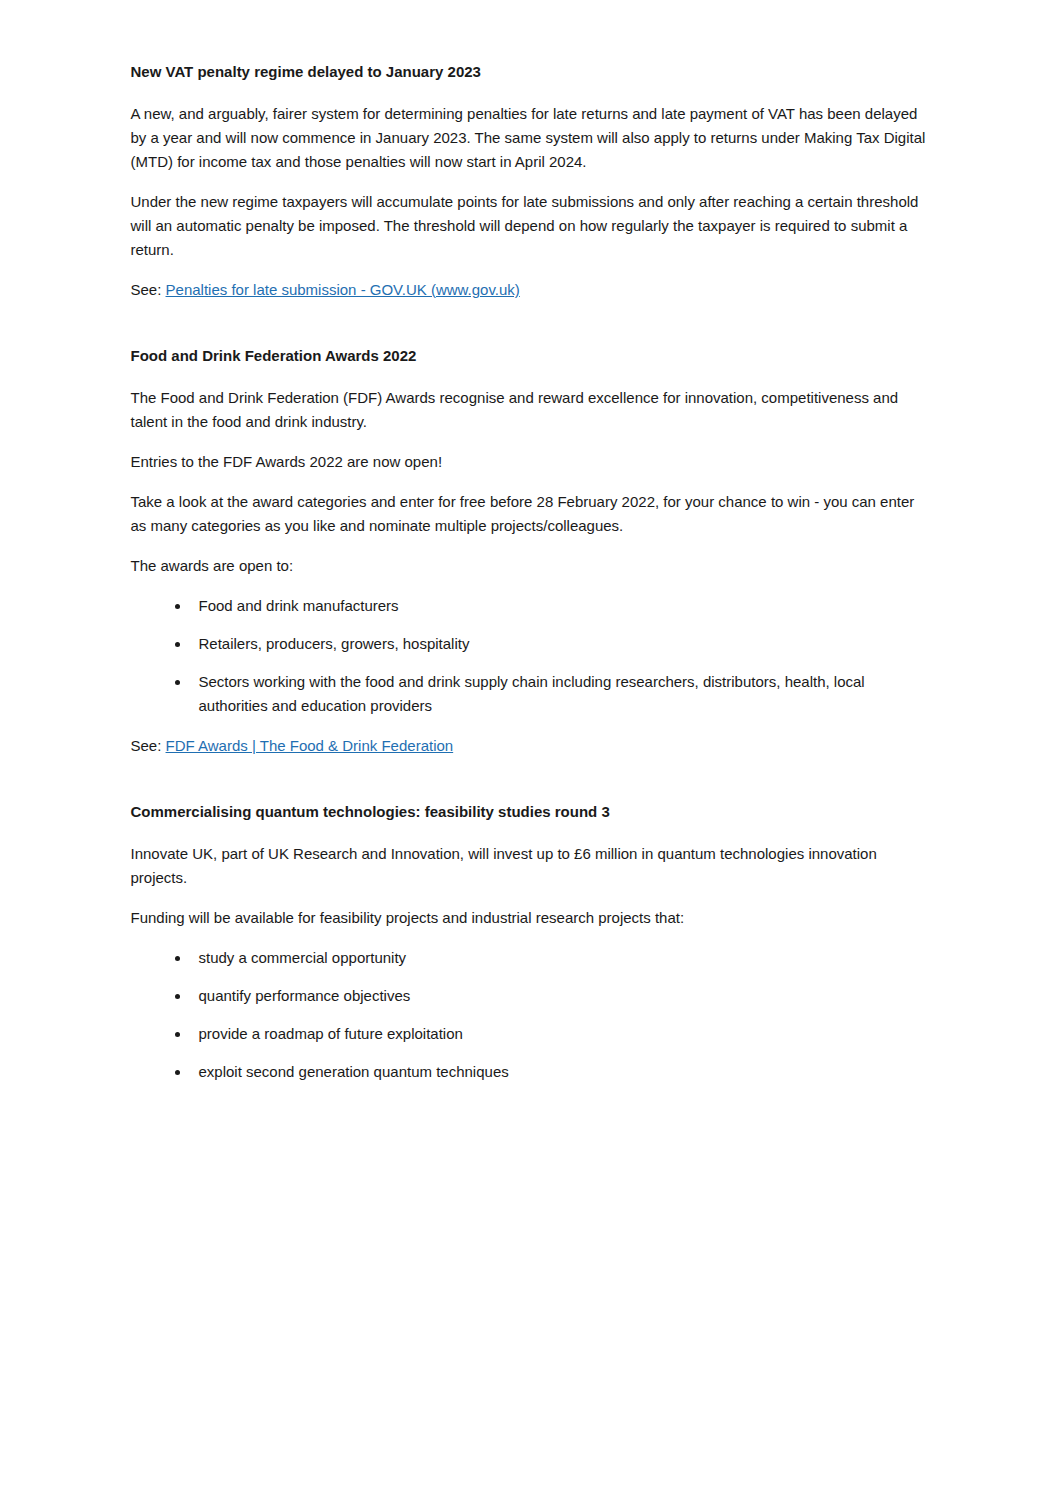New VAT penalty regime delayed to January 2023
A new, and arguably, fairer system for determining penalties for late returns and late payment of VAT has been delayed by a year and will now commence in January 2023. The same system will also apply to returns under Making Tax Digital (MTD) for income tax and those penalties will now start in April 2024.
Under the new regime taxpayers will accumulate points for late submissions and only after reaching a certain threshold will an automatic penalty be imposed. The threshold will depend on how regularly the taxpayer is required to submit a return.
See: Penalties for late submission - GOV.UK (www.gov.uk)
Food and Drink Federation Awards 2022
The Food and Drink Federation (FDF) Awards recognise and reward excellence for innovation, competitiveness and talent in the food and drink industry.
Entries to the FDF Awards 2022 are now open!
Take a look at the award categories and enter for free before 28 February 2022, for your chance to win - you can enter as many categories as you like and nominate multiple projects/colleagues.
The awards are open to:
Food and drink manufacturers
Retailers, producers, growers, hospitality
Sectors working with the food and drink supply chain including researchers, distributors, health, local authorities and education providers
See: FDF Awards | The Food & Drink Federation
Commercialising quantum technologies: feasibility studies round 3
Innovate UK, part of UK Research and Innovation, will invest up to £6 million in quantum technologies innovation projects.
Funding will be available for feasibility projects and industrial research projects that:
study a commercial opportunity
quantify performance objectives
provide a roadmap of future exploitation
exploit second generation quantum techniques